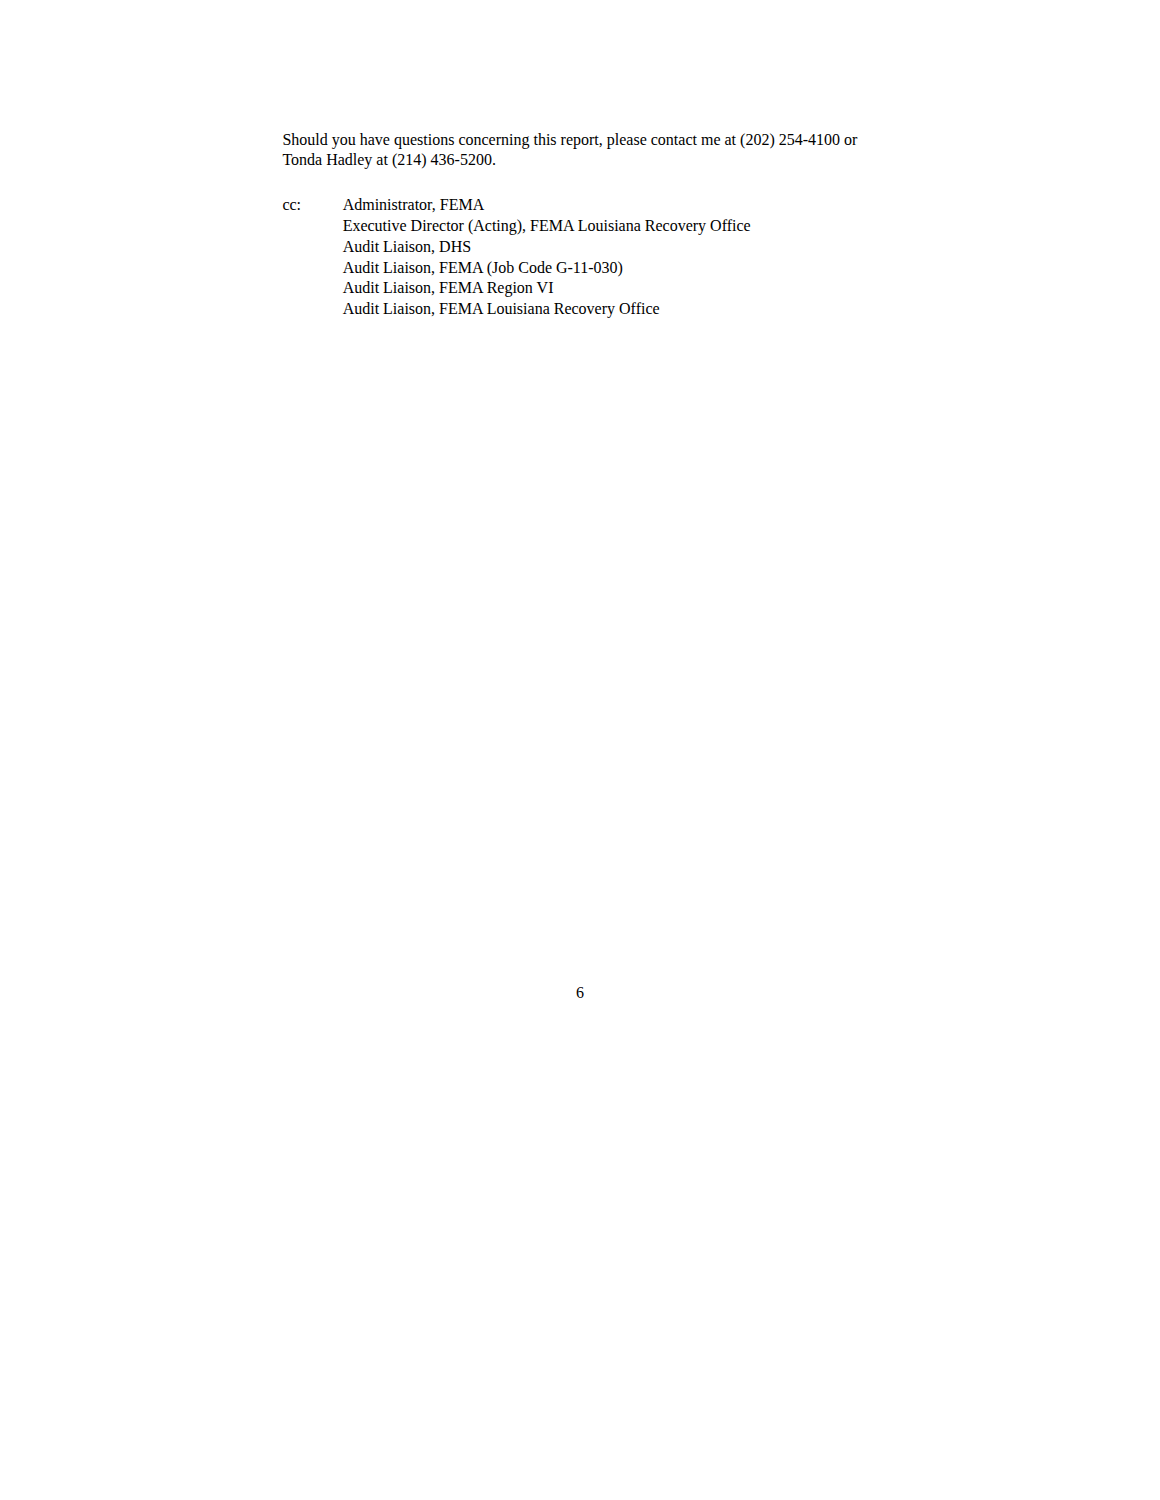Should you have questions concerning this report, please contact me at (202) 254-4100 or Tonda Hadley at (214) 436-5200.
cc:
Administrator, FEMA
Executive Director (Acting), FEMA Louisiana Recovery Office
Audit Liaison, DHS
Audit Liaison, FEMA (Job Code G-11-030)
Audit Liaison, FEMA Region VI
Audit Liaison, FEMA Louisiana Recovery Office
6